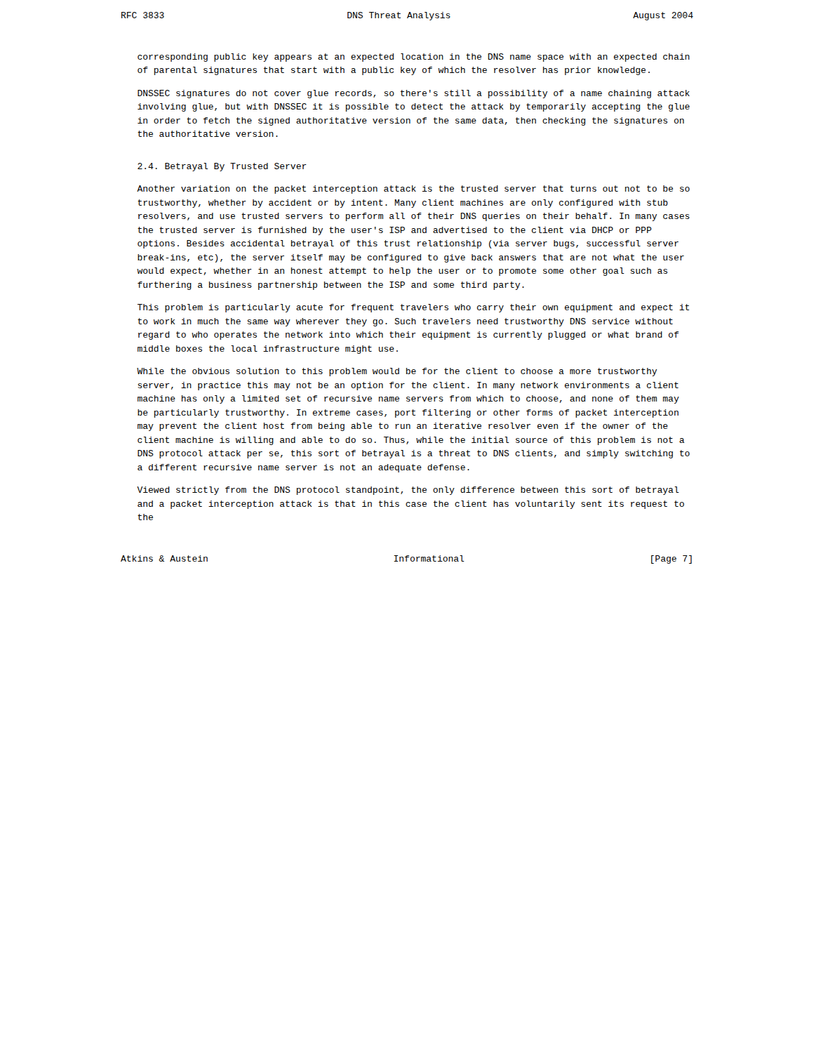RFC 3833 DNS Threat Analysis August 2004
corresponding public key appears at an expected location in the DNS name space with an expected chain of parental signatures that start with a public key of which the resolver has prior knowledge.
DNSSEC signatures do not cover glue records, so there's still a possibility of a name chaining attack involving glue, but with DNSSEC it is possible to detect the attack by temporarily accepting the glue in order to fetch the signed authoritative version of the same data, then checking the signatures on the authoritative version.
2.4. Betrayal By Trusted Server
Another variation on the packet interception attack is the trusted server that turns out not to be so trustworthy, whether by accident or by intent. Many client machines are only configured with stub resolvers, and use trusted servers to perform all of their DNS queries on their behalf. In many cases the trusted server is furnished by the user's ISP and advertised to the client via DHCP or PPP options. Besides accidental betrayal of this trust relationship (via server bugs, successful server break-ins, etc), the server itself may be configured to give back answers that are not what the user would expect, whether in an honest attempt to help the user or to promote some other goal such as furthering a business partnership between the ISP and some third party.
This problem is particularly acute for frequent travelers who carry their own equipment and expect it to work in much the same way wherever they go. Such travelers need trustworthy DNS service without regard to who operates the network into which their equipment is currently plugged or what brand of middle boxes the local infrastructure might use.
While the obvious solution to this problem would be for the client to choose a more trustworthy server, in practice this may not be an option for the client. In many network environments a client machine has only a limited set of recursive name servers from which to choose, and none of them may be particularly trustworthy. In extreme cases, port filtering or other forms of packet interception may prevent the client host from being able to run an iterative resolver even if the owner of the client machine is willing and able to do so. Thus, while the initial source of this problem is not a DNS protocol attack per se, this sort of betrayal is a threat to DNS clients, and simply switching to a different recursive name server is not an adequate defense.
Viewed strictly from the DNS protocol standpoint, the only difference between this sort of betrayal and a packet interception attack is that in this case the client has voluntarily sent its request to the
Atkins & Austein Informational [Page 7]